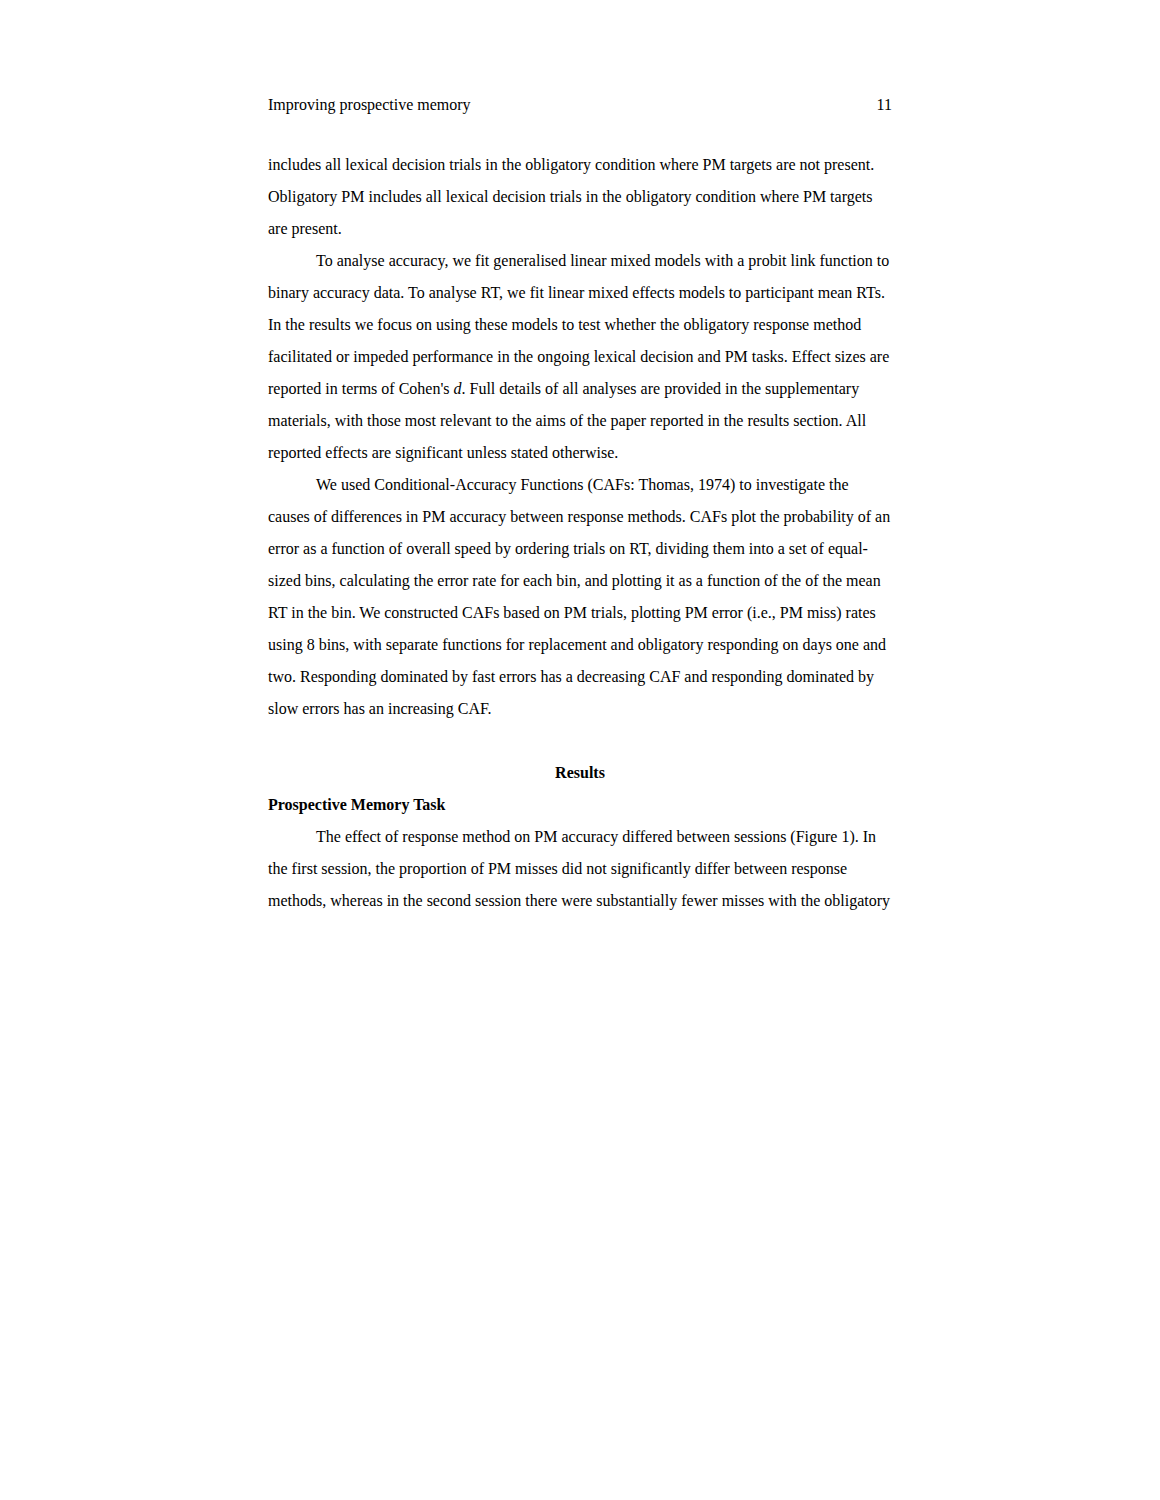Improving prospective memory 11
includes all lexical decision trials in the obligatory condition where PM targets are not present. Obligatory PM includes all lexical decision trials in the obligatory condition where PM targets are present.
To analyse accuracy, we fit generalised linear mixed models with a probit link function to binary accuracy data. To analyse RT, we fit linear mixed effects models to participant mean RTs. In the results we focus on using these models to test whether the obligatory response method facilitated or impeded performance in the ongoing lexical decision and PM tasks. Effect sizes are reported in terms of Cohen's d. Full details of all analyses are provided in the supplementary materials, with those most relevant to the aims of the paper reported in the results section. All reported effects are significant unless stated otherwise.
We used Conditional-Accuracy Functions (CAFs: Thomas, 1974) to investigate the causes of differences in PM accuracy between response methods. CAFs plot the probability of an error as a function of overall speed by ordering trials on RT, dividing them into a set of equal-sized bins, calculating the error rate for each bin, and plotting it as a function of the of the mean RT in the bin. We constructed CAFs based on PM trials, plotting PM error (i.e., PM miss) rates using 8 bins, with separate functions for replacement and obligatory responding on days one and two. Responding dominated by fast errors has a decreasing CAF and responding dominated by slow errors has an increasing CAF.
Results
Prospective Memory Task
The effect of response method on PM accuracy differed between sessions (Figure 1). In the first session, the proportion of PM misses did not significantly differ between response methods, whereas in the second session there were substantially fewer misses with the obligatory